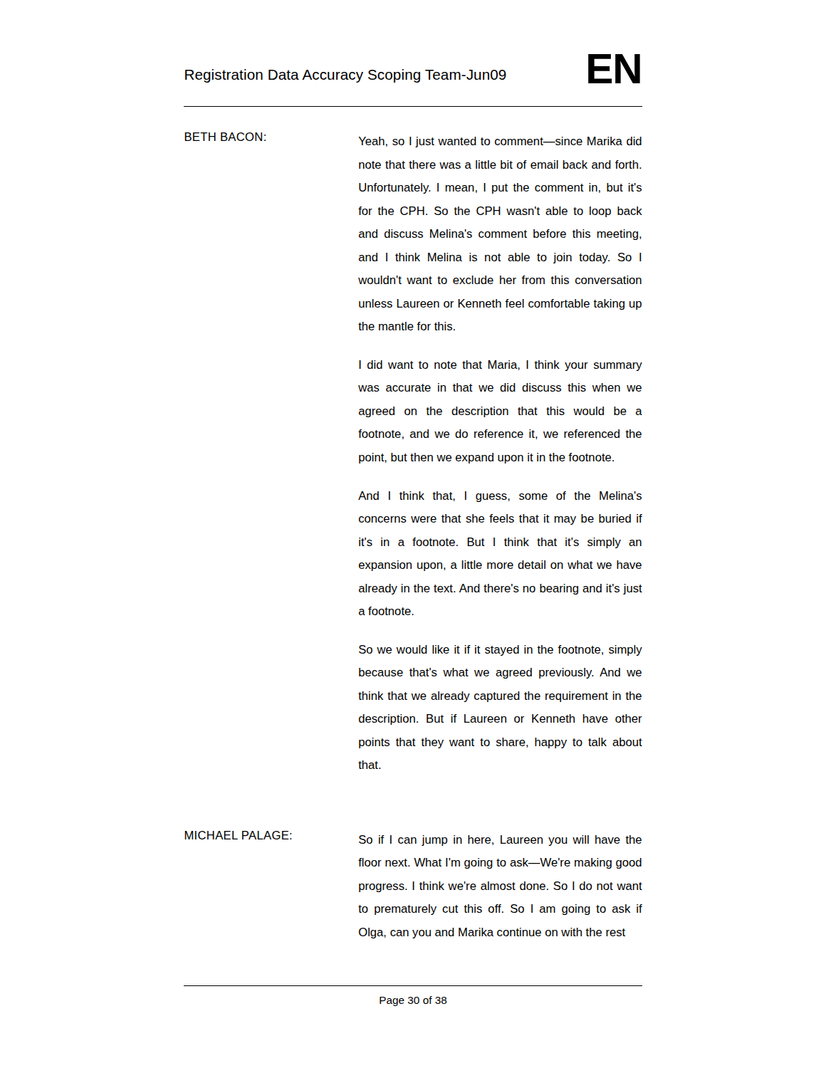Registration Data Accuracy Scoping Team-Jun09
EN
Beth Bacon:
Yeah, so I just wanted to comment—since Marika did note that there was a little bit of email back and forth. Unfortunately. I mean, I put the comment in, but it's for the CPH. So the CPH wasn't able to loop back and discuss Melina's comment before this meeting, and I think Melina is not able to join today. So I wouldn't want to exclude her from this conversation unless Laureen or Kenneth feel comfortable taking up the mantle for this.
I did want to note that Maria, I think your summary was accurate in that we did discuss this when we agreed on the description that this would be a footnote, and we do reference it, we referenced the point, but then we expand upon it in the footnote.
And I think that, I guess, some of the Melina's concerns were that she feels that it may be buried if it's in a footnote. But I think that it's simply an expansion upon, a little more detail on what we have already in the text. And there's no bearing and it's just a footnote.
So we would like it if it stayed in the footnote, simply because that's what we agreed previously. And we think that we already captured the requirement in the description. But if Laureen or Kenneth have other points that they want to share, happy to talk about that.
Michael Palage:
So if I can jump in here, Laureen you will have the floor next. What I'm going to ask—We're making good progress. I think we're almost done. So I do not want to prematurely cut this off. So I am going to ask if Olga, can you and Marika continue on with the rest
Page 30 of 38